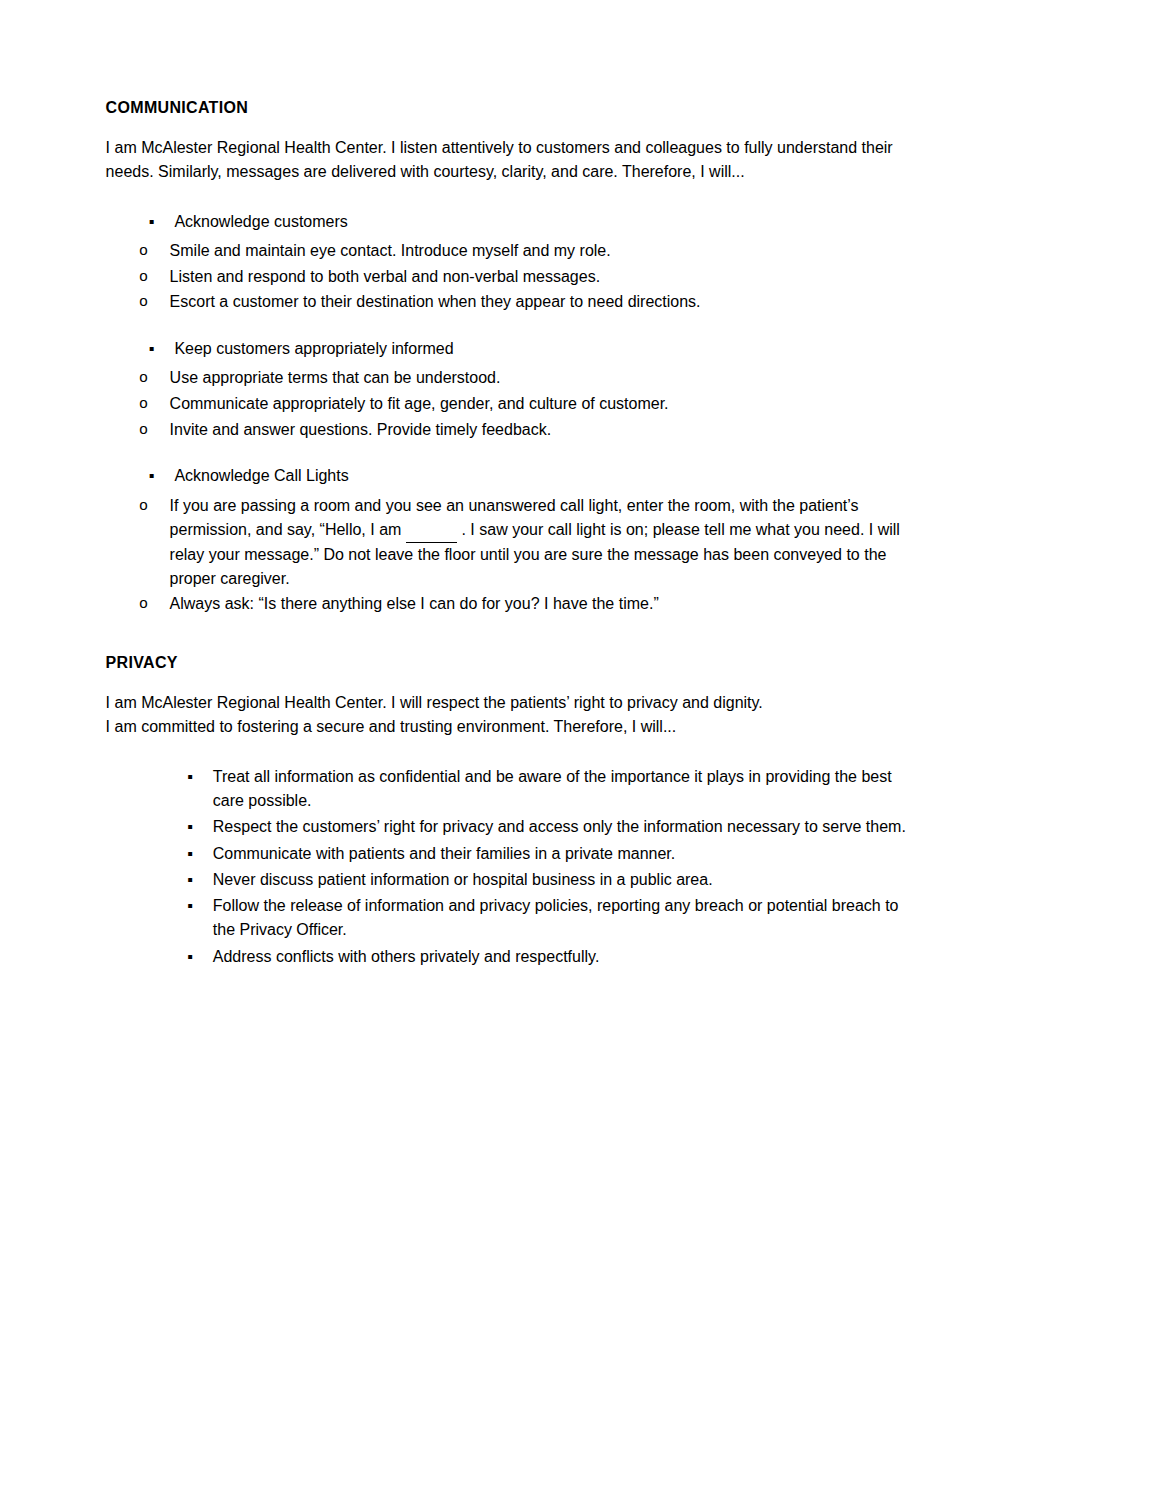COMMUNICATION
I am McAlester Regional Health Center. I listen attentively to customers and colleagues to fully understand their needs. Similarly, messages are delivered with courtesy, clarity, and care. Therefore, I will...
Acknowledge customers
Smile and maintain eye contact. Introduce myself and my role.
Listen and respond to both verbal and non-verbal messages.
Escort a customer to their destination when they appear to need directions.
Keep customers appropriately informed
Use appropriate terms that can be understood.
Communicate appropriately to fit age, gender, and culture of customer.
Invite and answer questions. Provide timely feedback.
Acknowledge Call Lights
If you are passing a room and you see an unanswered call light, enter the room, with the patient’s permission, and say, “Hello, I am . I saw your call light is on; please tell me what you need. I will relay your message.” Do not leave the floor until you are sure the message has been conveyed to the proper caregiver.
Always ask: “Is there anything else I can do for you? I have the time.”
PRIVACY
I am McAlester Regional Health Center. I will respect the patients’ right to privacy and dignity.
I am committed to fostering a secure and trusting environment. Therefore, I will...
Treat all information as confidential and be aware of the importance it plays in providing the best care possible.
Respect the customers’ right for privacy and access only the information necessary to serve them.
Communicate with patients and their families in a private manner.
Never discuss patient information or hospital business in a public area.
Follow the release of information and privacy policies, reporting any breach or potential breach to the Privacy Officer.
Address conflicts with others privately and respectfully.